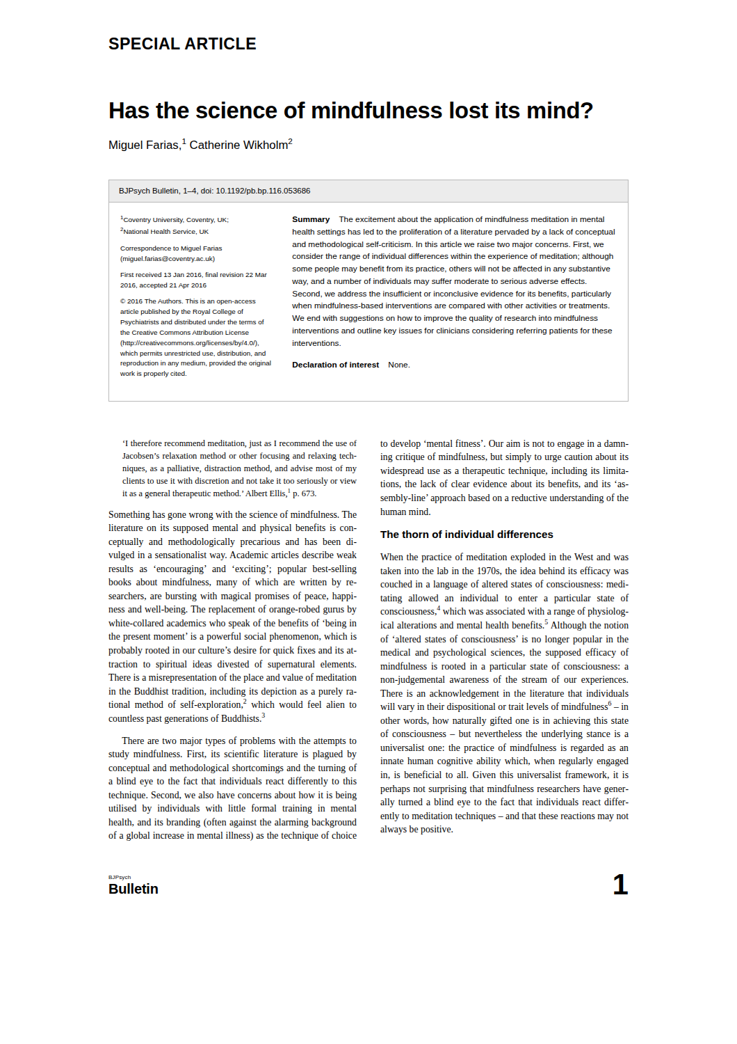SPECIAL ARTICLE
Has the science of mindfulness lost its mind?
Miguel Farias,1 Catherine Wikholm2
BJPsych Bulletin, 1–4, doi: 10.1192/pb.bp.116.053686
1Coventry University, Coventry, UK;
2National Health Service, UK
Correspondence to Miguel Farias (miguel.farias@coventry.ac.uk)
First received 13 Jan 2016, final revision 22 Mar 2016, accepted 21 Apr 2016
© 2016 The Authors. This is an open-access article published by the Royal College of Psychiatrists and distributed under the terms of the Creative Commons Attribution License (http://creativecommons.org/licenses/by/4.0/), which permits unrestricted use, distribution, and reproduction in any medium, provided the original work is properly cited.
Summary The excitement about the application of mindfulness meditation in mental health settings has led to the proliferation of a literature pervaded by a lack of conceptual and methodological self-criticism. In this article we raise two major concerns. First, we consider the range of individual differences within the experience of meditation; although some people may benefit from its practice, others will not be affected in any substantive way, and a number of individuals may suffer moderate to serious adverse effects. Second, we address the insufficient or inconclusive evidence for its benefits, particularly when mindfulness-based interventions are compared with other activities or treatments. We end with suggestions on how to improve the quality of research into mindfulness interventions and outline key issues for clinicians considering referring patients for these interventions.
Declaration of interest None.
‘I therefore recommend meditation, just as I recommend the use of Jacobsen’s relaxation method or other focusing and relaxing techniques, as a palliative, distraction method, and advise most of my clients to use it with discretion and not take it too seriously or view it as a general therapeutic method.’ Albert Ellis,1 p. 673.
Something has gone wrong with the science of mindfulness. The literature on its supposed mental and physical benefits is conceptually and methodologically precarious and has been divulged in a sensationalist way. Academic articles describe weak results as ‘encouraging’ and ‘exciting’; popular best-selling books about mindfulness, many of which are written by researchers, are bursting with magical promises of peace, happiness and well-being. The replacement of orange-robed gurus by white-collared academics who speak of the benefits of ‘being in the present moment’ is a powerful social phenomenon, which is probably rooted in our culture’s desire for quick fixes and its attraction to spiritual ideas divested of supernatural elements. There is a misrepresentation of the place and value of meditation in the Buddhist tradition, including its depiction as a purely rational method of self-exploration,2 which would feel alien to countless past generations of Buddhists.3
There are two major types of problems with the attempts to study mindfulness. First, its scientific literature is plagued by conceptual and methodological shortcomings and the turning of a blind eye to the fact that individuals react differently to this technique. Second, we also have concerns about how it is being utilised by individuals with little formal training in mental health, and its branding (often against the alarming background of a global increase in mental illness) as the technique of choice to develop ‘mental fitness’. Our aim is not to engage in a damning critique of mindfulness, but simply to urge caution about its widespread use as a therapeutic technique, including its limitations, the lack of clear evidence about its benefits, and its ‘assembly-line’ approach based on a reductive understanding of the human mind.
The thorn of individual differences
When the practice of meditation exploded in the West and was taken into the lab in the 1970s, the idea behind its efficacy was couched in a language of altered states of consciousness: meditating allowed an individual to enter a particular state of consciousness,4 which was associated with a range of physiological alterations and mental health benefits.5 Although the notion of ‘altered states of consciousness’ is no longer popular in the medical and psychological sciences, the supposed efficacy of mindfulness is rooted in a particular state of consciousness: a non-judgemental awareness of the stream of our experiences. There is an acknowledgement in the literature that individuals will vary in their dispositional or trait levels of mindfulness6 – in other words, how naturally gifted one is in achieving this state of consciousness – but nevertheless the underlying stance is a universalist one: the practice of mindfulness is regarded as an innate human cognitive ability which, when regularly engaged in, is beneficial to all. Given this universalist framework, it is perhaps not surprising that mindfulness researchers have generally turned a blind eye to the fact that individuals react differently to meditation techniques – and that these reactions may not always be positive.
BJPsych Bulletin
1